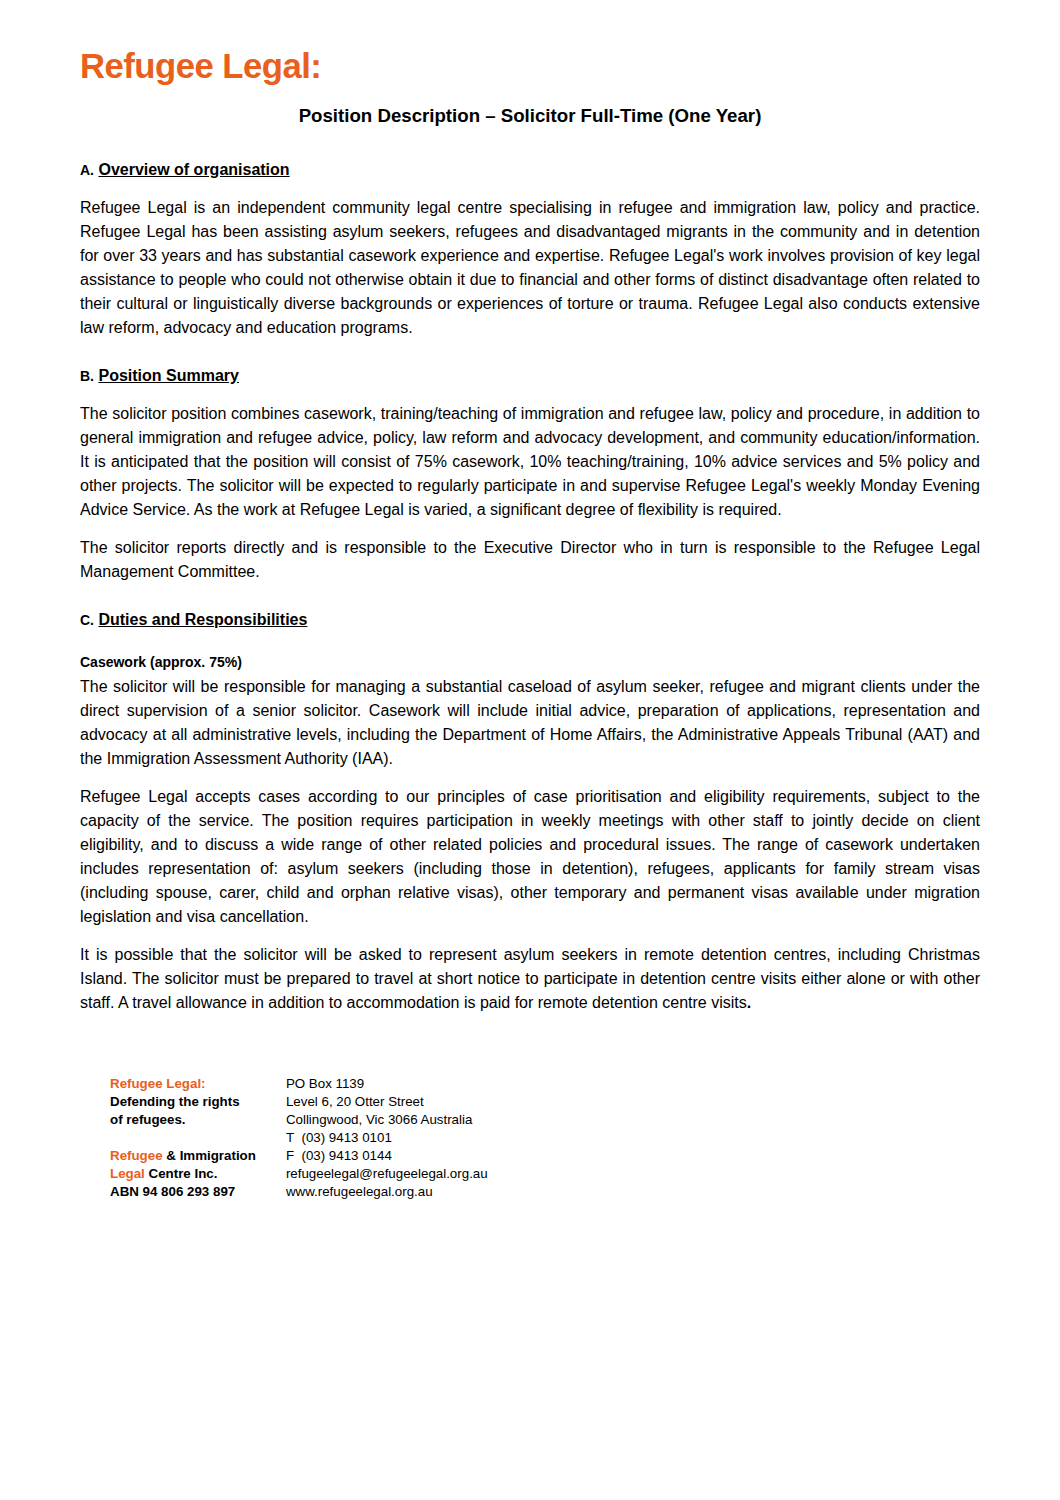Refugee Legal:
Position Description – Solicitor Full-Time (One Year)
A. Overview of organisation
Refugee Legal is an independent community legal centre specialising in refugee and immigration law, policy and practice. Refugee Legal has been assisting asylum seekers, refugees and disadvantaged migrants in the community and in detention for over 33 years and has substantial casework experience and expertise. Refugee Legal's work involves provision of key legal assistance to people who could not otherwise obtain it due to financial and other forms of distinct disadvantage often related to their cultural or linguistically diverse backgrounds or experiences of torture or trauma. Refugee Legal also conducts extensive law reform, advocacy and education programs.
B. Position Summary
The solicitor position combines casework, training/teaching of immigration and refugee law, policy and procedure, in addition to general immigration and refugee advice, policy, law reform and advocacy development, and community education/information. It is anticipated that the position will consist of 75% casework, 10% teaching/training, 10% advice services and 5% policy and other projects. The solicitor will be expected to regularly participate in and supervise Refugee Legal's weekly Monday Evening Advice Service. As the work at Refugee Legal is varied, a significant degree of flexibility is required.
The solicitor reports directly and is responsible to the Executive Director who in turn is responsible to the Refugee Legal Management Committee.
C. Duties and Responsibilities
Casework (approx. 75%)
The solicitor will be responsible for managing a substantial caseload of asylum seeker, refugee and migrant clients under the direct supervision of a senior solicitor. Casework will include initial advice, preparation of applications, representation and advocacy at all administrative levels, including the Department of Home Affairs, the Administrative Appeals Tribunal (AAT) and the Immigration Assessment Authority (IAA).
Refugee Legal accepts cases according to our principles of case prioritisation and eligibility requirements, subject to the capacity of the service. The position requires participation in weekly meetings with other staff to jointly decide on client eligibility, and to discuss a wide range of other related policies and procedural issues. The range of casework undertaken includes representation of: asylum seekers (including those in detention), refugees, applicants for family stream visas (including spouse, carer, child and orphan relative visas), other temporary and permanent visas available under migration legislation and visa cancellation.
It is possible that the solicitor will be asked to represent asylum seekers in remote detention centres, including Christmas Island. The solicitor must be prepared to travel at short notice to participate in detention centre visits either alone or with other staff. A travel allowance in addition to accommodation is paid for remote detention centre visits.
| Refugee Legal: Defending the rights of refugees. Refugee & Immigration Legal Centre Inc. ABN 94 806 293 897 | PO Box 1139 Level 6, 20 Otter Street Collingwood, Vic 3066 Australia T (03) 9413 0101 F (03) 9413 0144 refugeelegal@refugeelegal.org.au www.refugeelegal.org.au |